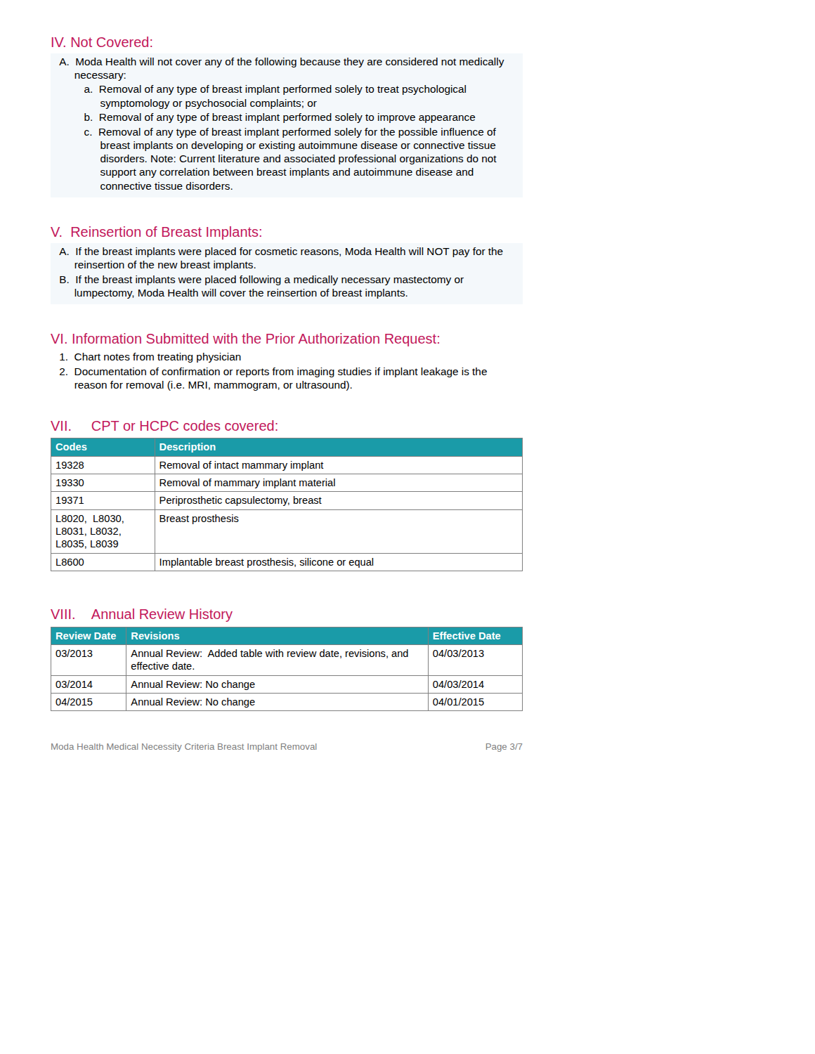IV. Not Covered:
A. Moda Health will not cover any of the following because they are considered not medically necessary:
a. Removal of any type of breast implant performed solely to treat psychological symptomology or psychosocial complaints; or
b. Removal of any type of breast implant performed solely to improve appearance
c. Removal of any type of breast implant performed solely for the possible influence of breast implants on developing or existing autoimmune disease or connective tissue disorders. Note: Current literature and associated professional organizations do not support any correlation between breast implants and autoimmune disease and connective tissue disorders.
V. Reinsertion of Breast Implants:
A. If the breast implants were placed for cosmetic reasons, Moda Health will NOT pay for the reinsertion of the new breast implants.
B. If the breast implants were placed following a medically necessary mastectomy or lumpectomy, Moda Health will cover the reinsertion of breast implants.
VI. Information Submitted with the Prior Authorization Request:
1. Chart notes from treating physician
2. Documentation of confirmation or reports from imaging studies if implant leakage is the reason for removal (i.e. MRI, mammogram, or ultrasound).
VII. CPT or HCPC codes covered:
| Codes | Description |
| --- | --- |
| 19328 | Removal of intact mammary implant |
| 19330 | Removal of mammary implant material |
| 19371 | Periprosthetic capsulectomy, breast |
| L8020, L8030, L8031, L8032, L8035, L8039 | Breast prosthesis |
| L8600 | Implantable breast prosthesis, silicone or equal |
VIII. Annual Review History
| Review Date | Revisions | Effective Date |
| --- | --- | --- |
| 03/2013 | Annual Review: Added table with review date, revisions, and effective date. | 04/03/2013 |
| 03/2014 | Annual Review: No change | 04/03/2014 |
| 04/2015 | Annual Review: No change | 04/01/2015 |
Moda Health Medical Necessity Criteria Breast Implant Removal Page 3/7